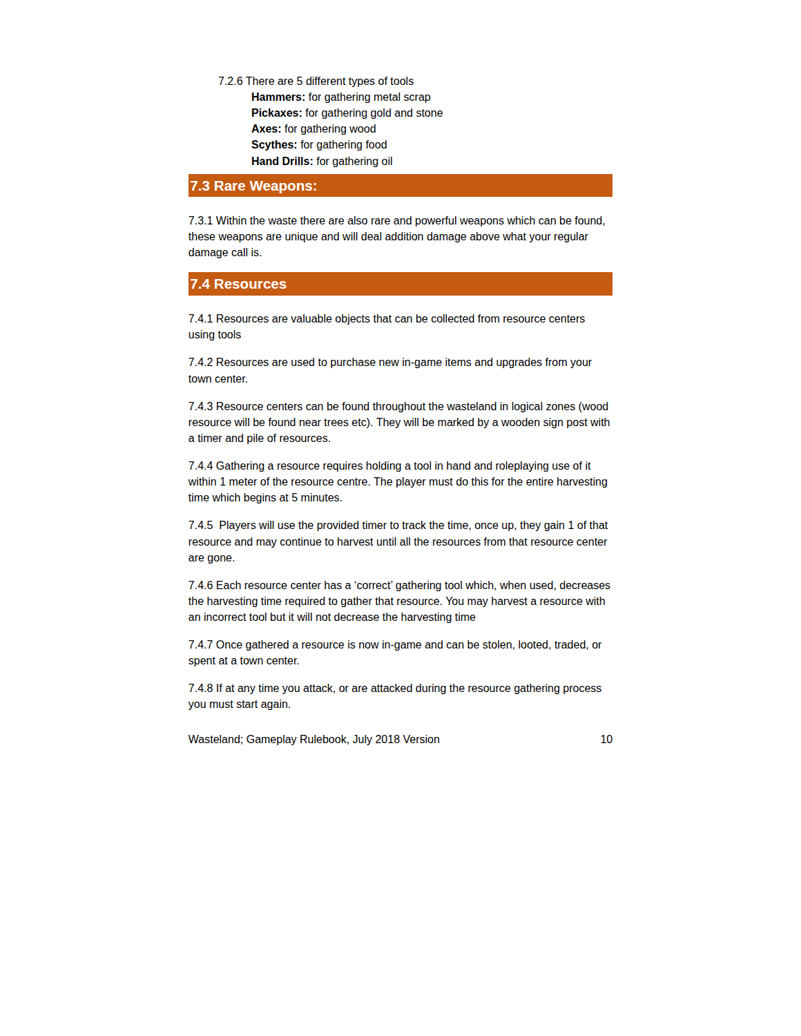7.2.6 There are 5 different types of tools
Hammers: for gathering metal scrap
Pickaxes: for gathering gold and stone
Axes: for gathering wood
Scythes: for gathering food
Hand Drills: for gathering oil
7.3 Rare Weapons:
7.3.1 Within the waste there are also rare and powerful weapons which can be found, these weapons are unique and will deal addition damage above what your regular damage call is.
7.4 Resources
7.4.1 Resources are valuable objects that can be collected from resource centers using tools
7.4.2 Resources are used to purchase new in-game items and upgrades from your town center.
7.4.3 Resource centers can be found throughout the wasteland in logical zones (wood resource will be found near trees etc). They will be marked by a wooden sign post with a timer and pile of resources.
7.4.4 Gathering a resource requires holding a tool in hand and roleplaying use of it within 1 meter of the resource centre. The player must do this for the entire harvesting time which begins at 5 minutes.
7.4.5 Players will use the provided timer to track the time, once up, they gain 1 of that resource and may continue to harvest until all the resources from that resource center are gone.
7.4.6 Each resource center has a ‘correct’ gathering tool which, when used, decreases the harvesting time required to gather that resource. You may harvest a resource with an incorrect tool but it will not decrease the harvesting time
7.4.7 Once gathered a resource is now in-game and can be stolen, looted, traded, or spent at a town center.
7.4.8 If at any time you attack, or are attacked during the resource gathering process you must start again.
Wasteland; Gameplay Rulebook, July 2018 Version 10